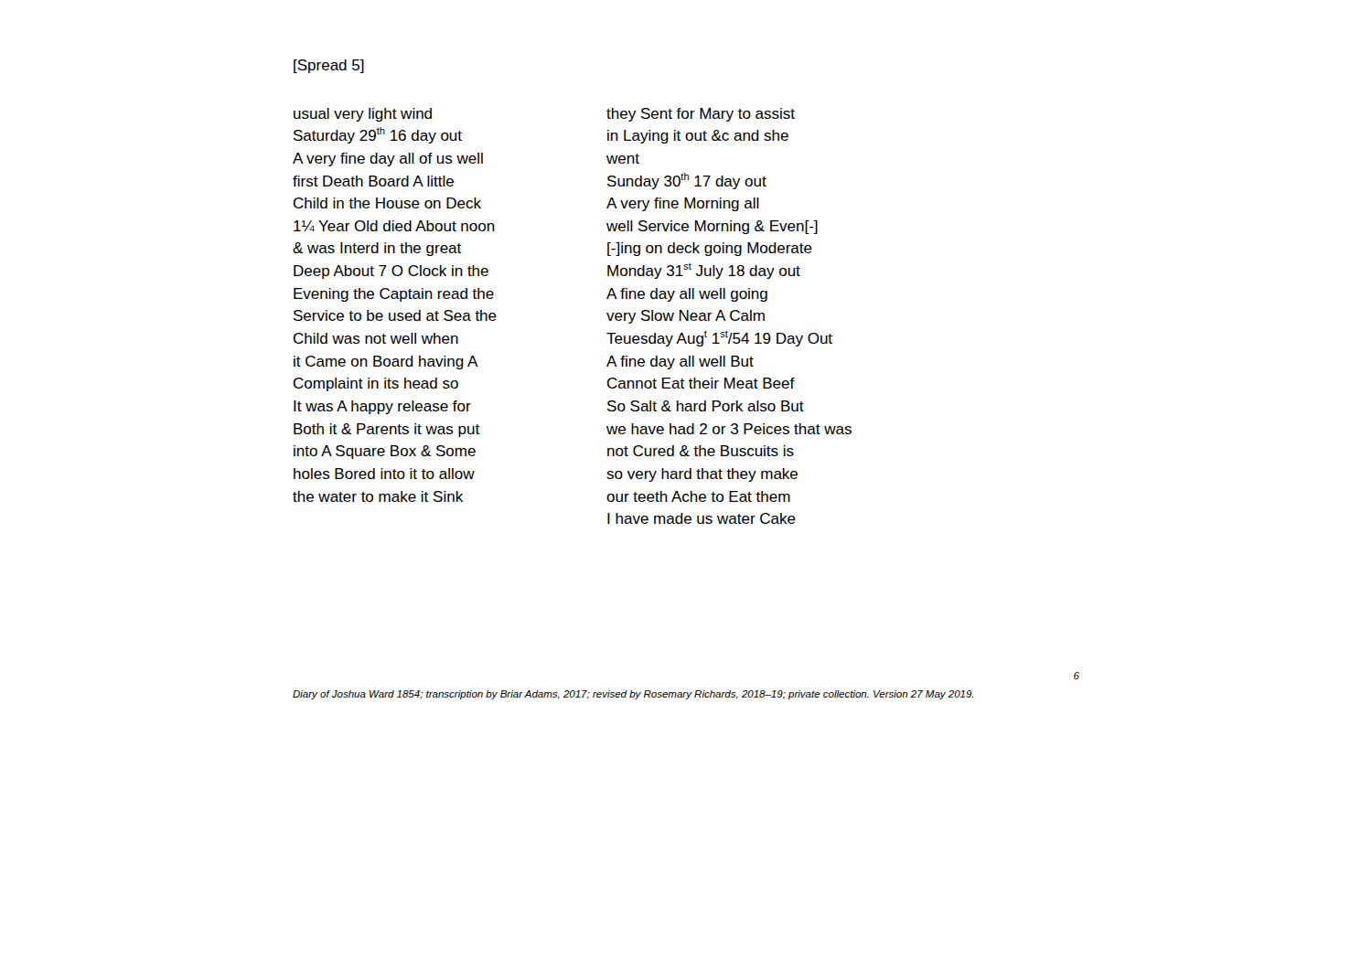[Spread 5]
usual very light wind Saturday 29th 16 day out A very fine day all of us well first Death Board A little Child in the House on Deck 1¼ Year Old died About noon & was Interd in the great Deep About 7 O Clock in the Evening the Captain read the Service to be used at Sea the Child was not well when it Came on Board having A Complaint in its head so It was A happy release for Both it & Parents it was put into A Square Box & Some holes Bored into it to allow the water to make it Sink
they Sent for Mary to assist in Laying it out &c and she went Sunday 30th 17 day out A very fine Morning all well Service Morning & Even[-] [-]ing on deck going Moderate Monday 31st July 18 day out A fine day all well going very Slow Near A Calm Teuesday Augt 1st/54 19 Day Out A fine day all well But Cannot Eat their Meat Beef So Salt & hard Pork also But we have had 2 or 3 Peices that was not Cured & the Buscuits is so very hard that they make our teeth Ache to Eat them I have made us water Cake
6
Diary of Joshua Ward 1854; transcription by Briar Adams, 2017; revised by Rosemary Richards, 2018–19; private collection. Version 27 May 2019.